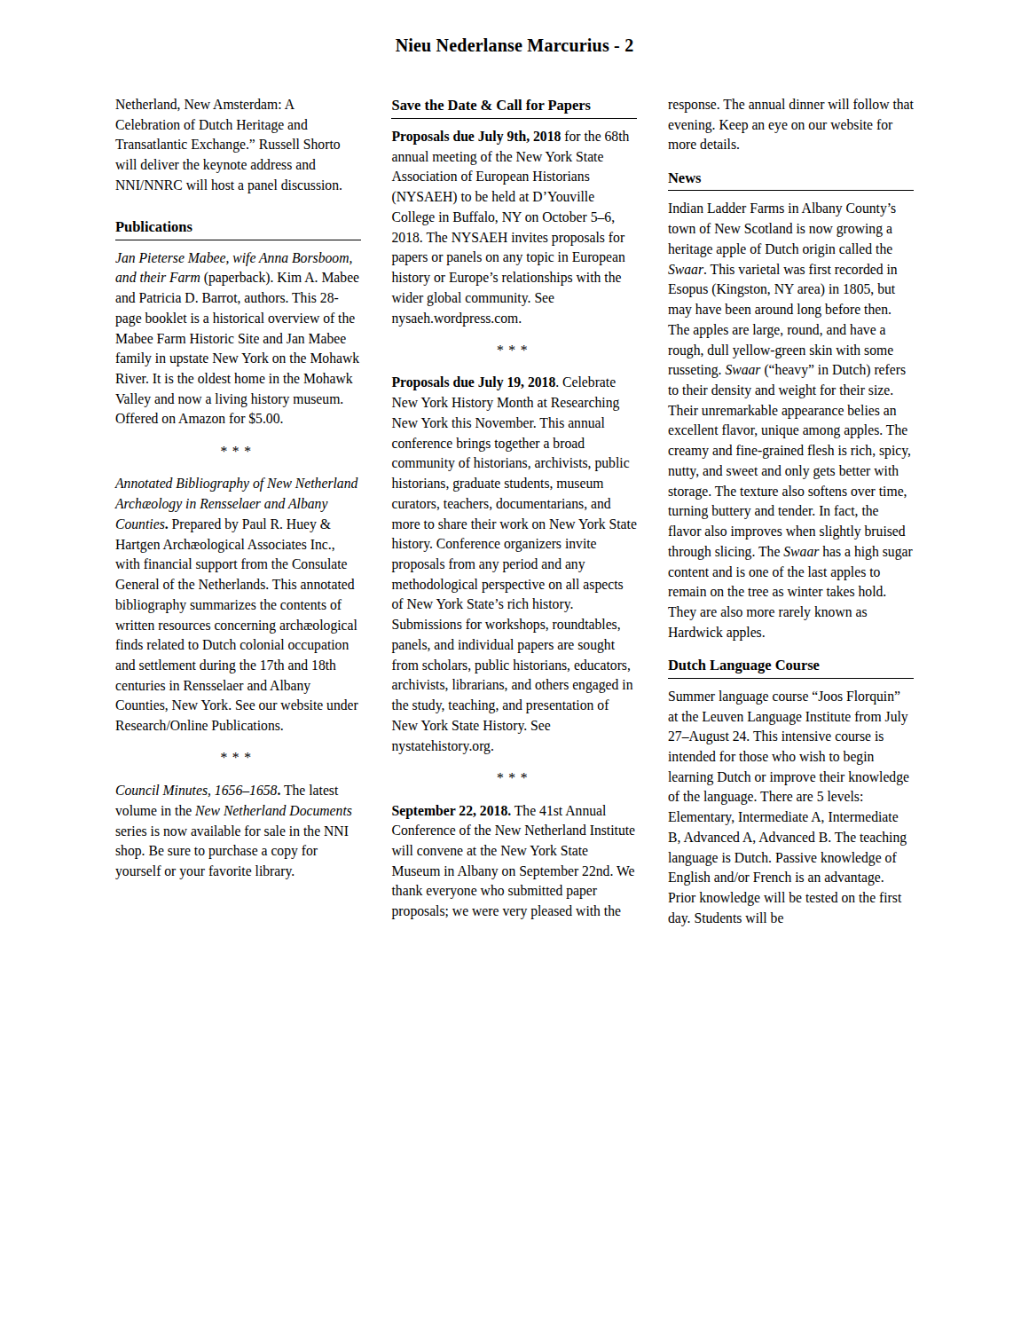Nieu Nederlanse Marcurius - 2
Netherland, New Amsterdam: A Celebration of Dutch Heritage and Transatlantic Exchange.” Russell Shorto will deliver the keynote address and NNI/NNRC will host a panel discussion.
Publications
Jan Pieterse Mabee, wife Anna Borsboom, and their Farm (paperback). Kim A. Mabee and Patricia D. Barrot, authors. This 28-page booklet is a historical overview of the Mabee Farm Historic Site and Jan Mabee family in upstate New York on the Mohawk River. It is the oldest home in the Mohawk Valley and now a living history museum. Offered on Amazon for $5.00.
***
Annotated Bibliography of New Netherland Archæology in Rensselaer and Albany Counties. Prepared by Paul R. Huey & Hartgen Archæological Associates Inc., with financial support from the Consulate General of the Netherlands. This annotated bibliography summarizes the contents of written resources concerning archæological finds related to Dutch colonial occupation and settlement during the 17th and 18th centuries in Rensselaer and Albany Counties, New York. See our website under Research/Online Publications.
***
Council Minutes, 1656–1658. The latest volume in the New Netherland Documents series is now available for sale in the NNI shop. Be sure to purchase a copy for yourself or your favorite library.
Save the Date & Call for Papers
Proposals due July 9th, 2018 for the 68th annual meeting of the New York State Association of European Historians (NYSAEH) to be held at D’Youville College in Buffalo, NY on October 5–6, 2018. The NYSAEH invites proposals for papers or panels on any topic in European history or Europe’s relationships with the wider global community. See nysaeh.wordpress.com.
***
Proposals due July 19, 2018. Celebrate New York History Month at Researching New York this November. This annual conference brings together a broad community of historians, archivists, public historians, graduate students, museum curators, teachers, documentarians, and more to share their work on New York State history. Conference organizers invite proposals from any period and any methodological perspective on all aspects of New York State’s rich history. Submissions for workshops, roundtables, panels, and individual papers are sought from scholars, public historians, educators, archivists, librarians, and others engaged in the study, teaching, and presentation of New York State History. See nystatehistory.org.
***
September 22, 2018. The 41st Annual Conference of the New Netherland Institute will convene at the New York State Museum in Albany on September 22nd. We thank everyone who submitted paper proposals; we were very pleased with the response. The annual dinner will follow that evening. Keep an eye on our website for more details.
News
Indian Ladder Farms in Albany County’s town of New Scotland is now growing a heritage apple of Dutch origin called the Swaar. This varietal was first recorded in Esopus (Kingston, NY area) in 1805, but may have been around long before then. The apples are large, round, and have a rough, dull yellow-green skin with some russeting. Swaar (“heavy” in Dutch) refers to their density and weight for their size. Their unremarkable appearance belies an excellent flavor, unique among apples. The creamy and fine-grained flesh is rich, spicy, nutty, and sweet and only gets better with storage. The texture also softens over time, turning buttery and tender. In fact, the flavor also improves when slightly bruised through slicing. The Swaar has a high sugar content and is one of the last apples to remain on the tree as winter takes hold. They are also more rarely known as Hardwick apples.
Dutch Language Course
Summer language course “Joos Florquin” at the Leuven Language Institute from July 27–August 24. This intensive course is intended for those who wish to begin learning Dutch or improve their knowledge of the language. There are 5 levels: Elementary, Intermediate A, Intermediate B, Advanced A, Advanced B. The teaching language is Dutch. Passive knowledge of English and/or French is an advantage. Prior knowledge will be tested on the first day. Students will be